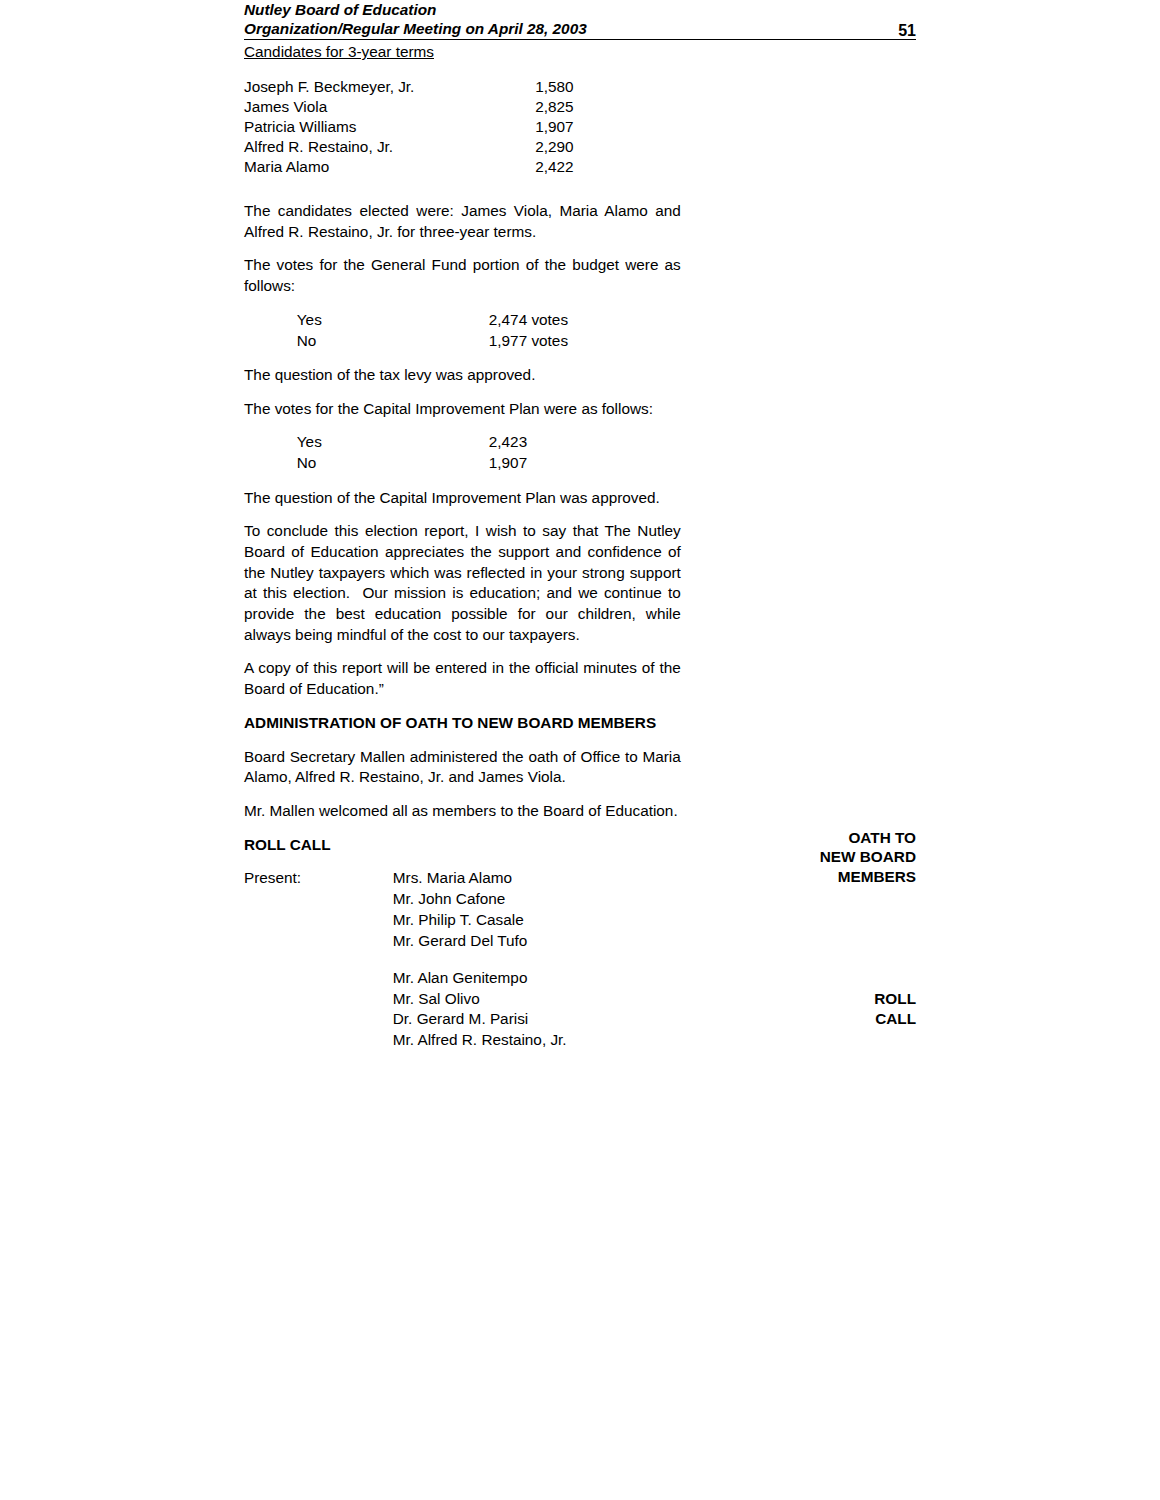Nutley Board of Education
Organization/Regular Meeting on April 28, 2003
51
Candidates for 3-year terms
| Joseph F. Beckmeyer, Jr. | 1,580 |
| James Viola | 2,825 |
| Patricia Williams | 1,907 |
| Alfred R. Restaino, Jr. | 2,290 |
| Maria Alamo | 2,422 |
The candidates elected were: James Viola, Maria Alamo and Alfred R. Restaino, Jr. for three-year terms.
The votes for the General Fund portion of the budget were as follows:
| | Yes | 2,474 votes |
| | No | 1,977 votes |
The question of the tax levy was approved.
The votes for the Capital Improvement Plan were as follows:
| | Yes | 2,423 |
| | No | 1,907 |
The question of the Capital Improvement Plan was approved.
To conclude this election report, I wish to say that The Nutley Board of Education appreciates the support and confidence of the Nutley taxpayers which was reflected in your strong support at this election. Our mission is education; and we continue to provide the best education possible for our children, while always being mindful of the cost to our taxpayers.
A copy of this report will be entered in the official minutes of the Board of Education.”
ADMINISTRATION OF OATH TO NEW BOARD MEMBERS
Board Secretary Mallen administered the oath of Office to Maria Alamo, Alfred R. Restaino, Jr. and James Viola.
Mr. Mallen welcomed all as members to the Board of Education.
ROLL CALL
| Present: | Mrs. Maria Alamo Mr. John Cafone Mr. Philip T. Casale Mr. Gerard Del Tufo |
| | Mr. Alan Genitempo Mr. Sal Olivo Dr. Gerard M. Parisi Mr. Alfred R. Restaino, Jr. |
OATH TO
NEW BOARD
MEMBERS
ROLL
CALL